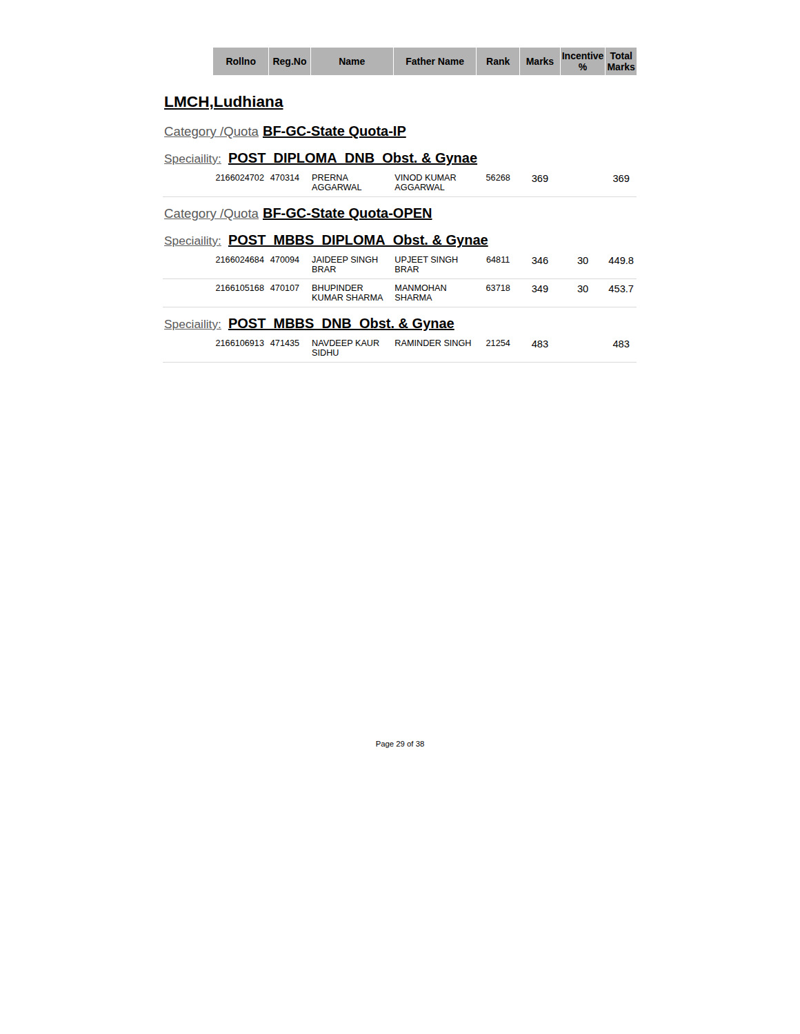| | Rollno | Reg.No | Name | Father Name | Rank | Marks | Incentive % | Total Marks |
| --- | --- | --- | --- | --- | --- | --- | --- | --- |
| LMCH,Ludhiana |
| Category /Quota BF-GC-State Quota-IP |
| Speciaility: POST_DIPLOMA_DNB_Obst. & Gynae |
| | 2166024702 | 470314 | PRERNA AGGARWAL | VINOD KUMAR AGGARWAL | 56268 | 369 | | 369 |
| Category /Quota BF-GC-State Quota-OPEN |
| Speciaility: POST_MBBS_DIPLOMA_Obst. & Gynae |
| | 2166024684 | 470094 | JAIDEEP SINGH BRAR | UPJEET SINGH BRAR | 64811 | 346 | 30 | 449.8 |
| | 2166105168 | 470107 | BHUPINDER KUMAR SHARMA | MANMOHAN SHARMA | 63718 | 349 | 30 | 453.7 |
| Speciaility: POST_MBBS_DNB_Obst. & Gynae |
| | 2166106913 | 471435 | NAVDEEP KAUR SIDHU | RAMINDER SINGH | 21254 | 483 | | 483 |
Page 29 of 38